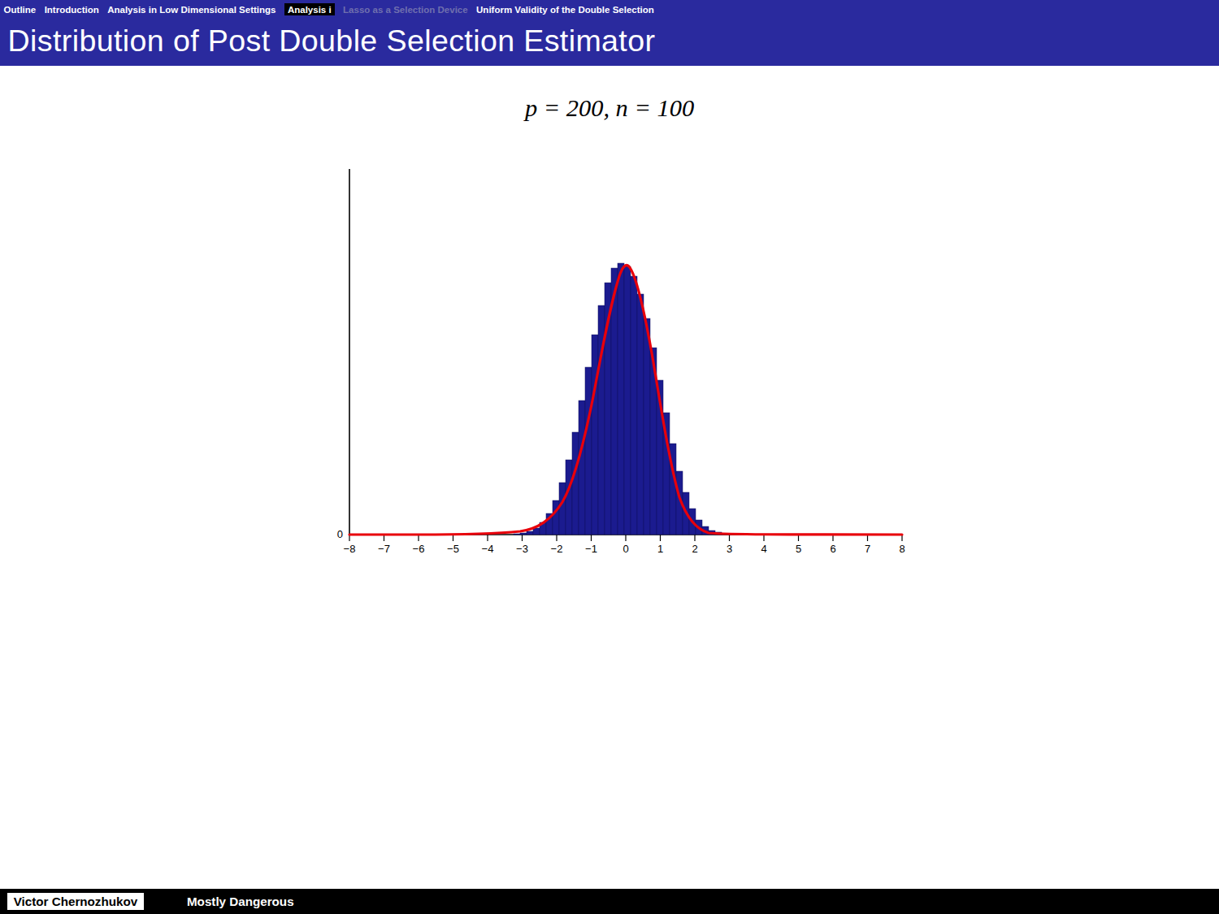Outline Introduction Analysis in Low Dimensional Settings Analysis i Lasso as a Selection Device Uniform Validity of the Double Selection
Distribution of Post Double Selection Estimator
p = 200, n = 100
0 −8 −7 −6 −5 −4 −3 −2 −1 0 1 2 3 4 5 6 7 8
Victor Chernozhukov Mostly Dangerous